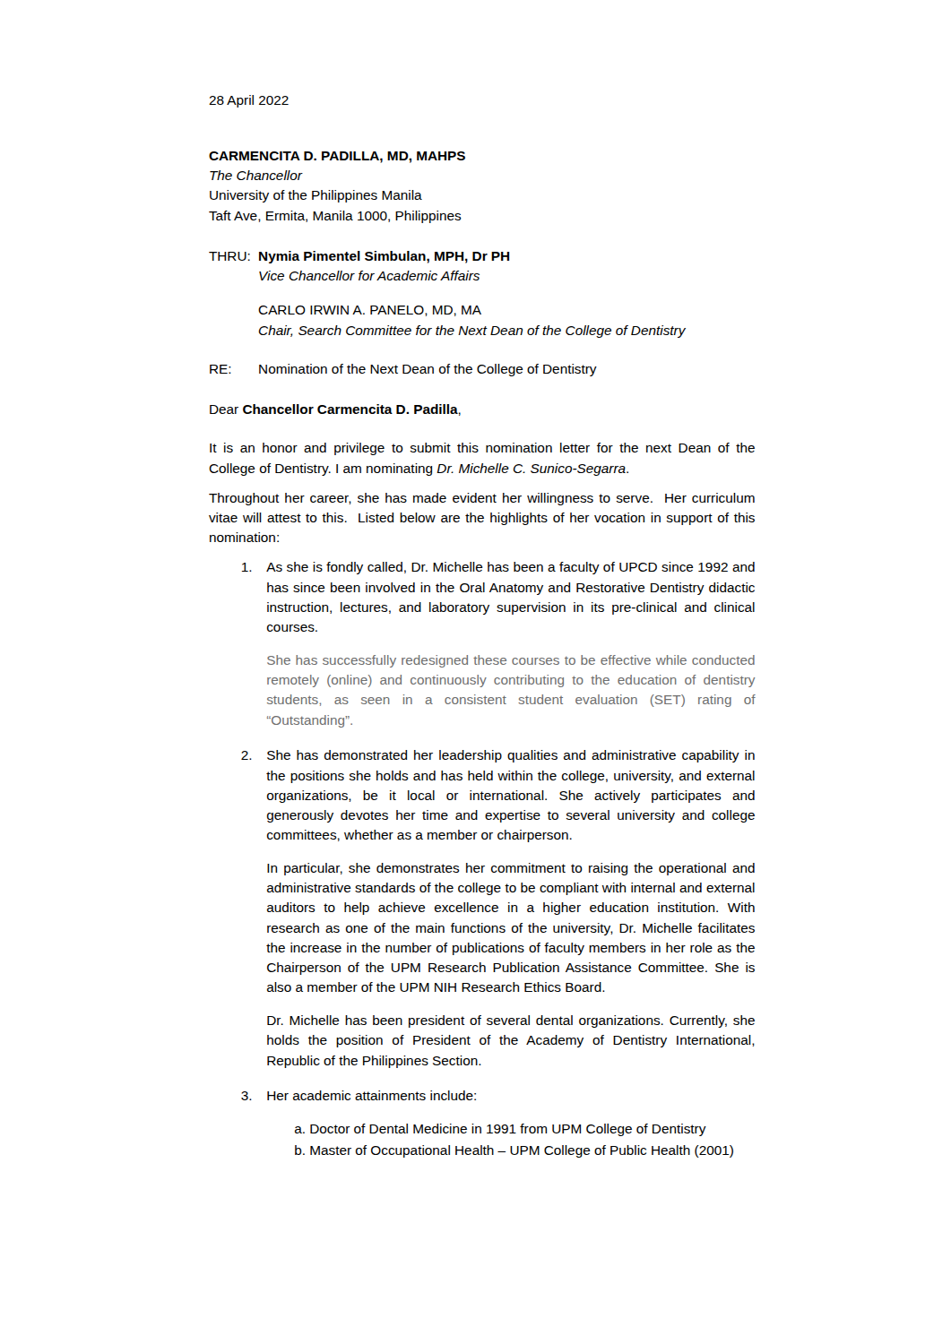28 April 2022
CARMENCITA D. PADILLA, MD, MAHPS
The Chancellor
University of the Philippines Manila
Taft Ave, Ermita, Manila 1000, Philippines
THRU:
Nymia Pimentel Simbulan, MPH, Dr PH
Vice Chancellor for Academic Affairs
CARLO IRWIN A. PANELO, MD, MA
Chair, Search Committee for the Next Dean of the College of Dentistry
RE: Nomination of the Next Dean of the College of Dentistry
Dear Chancellor Carmencita D. Padilla,
It is an honor and privilege to submit this nomination letter for the next Dean of the College of Dentistry. I am nominating Dr. Michelle C. Sunico-Segarra.
Throughout her career, she has made evident her willingness to serve. Her curriculum vitae will attest to this. Listed below are the highlights of her vocation in support of this nomination:
As she is fondly called, Dr. Michelle has been a faculty of UPCD since 1992 and has since been involved in the Oral Anatomy and Restorative Dentistry didactic instruction, lectures, and laboratory supervision in its pre-clinical and clinical courses.
She has successfully redesigned these courses to be effective while conducted remotely (online) and continuously contributing to the education of dentistry students, as seen in a consistent student evaluation (SET) rating of “Outstanding”.
She has demonstrated her leadership qualities and administrative capability in the positions she holds and has held within the college, university, and external organizations, be it local or international. She actively participates and generously devotes her time and expertise to several university and college committees, whether as a member or chairperson.
In particular, she demonstrates her commitment to raising the operational and administrative standards of the college to be compliant with internal and external auditors to help achieve excellence in a higher education institution. With research as one of the main functions of the university, Dr. Michelle facilitates the increase in the number of publications of faculty members in her role as the Chairperson of the UPM Research Publication Assistance Committee. She is also a member of the UPM NIH Research Ethics Board.
Dr. Michelle has been president of several dental organizations. Currently, she holds the position of President of the Academy of Dentistry International, Republic of the Philippines Section.
Her academic attainments include:
Doctor of Dental Medicine in 1991 from UPM College of Dentistry
Master of Occupational Health – UPM College of Public Health (2001)